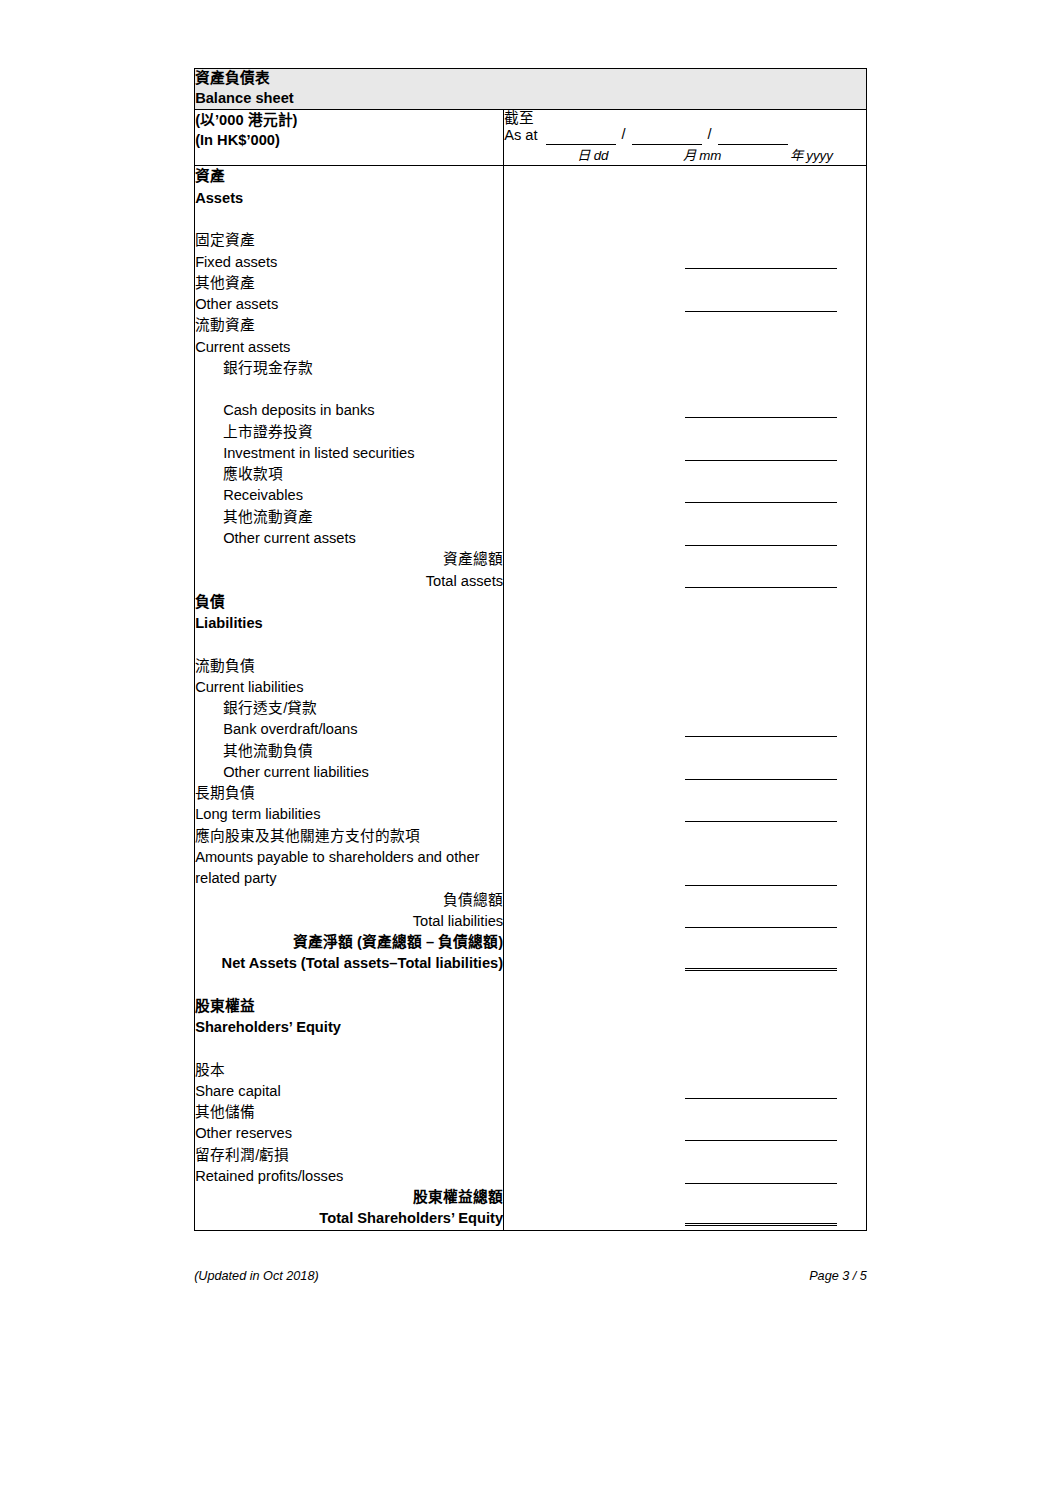| 資產負債表 Balance sheet |
| (以’000 港元計) (In HK$’000) | 截至 As at / / 日 dd 月 mm 年 yyyy |
| 資產 Assets 固定資產 Fixed assets 其他資產 Other assets 流動資產 Current assets 銀行現金存款 Cash deposits in banks 上市證券投資 Investment in listed securities 應收款項 Receivables 其他流動資產 Other current assets 資產總額 Total assets 負債 Liabilities 流動負債 Current liabilities 銀行透支/貸款 Bank overdraft/loans 其他流動負債 Other current liabilities 長期負債 Long term liabilities 應向股東及其他關連方支付的款項 Amounts payable to shareholders and other related party 負債總額 Total liabilities 資產淨額 (資產總額 – 負債總額) Net Assets (Total assets–Total liabilities) 股東權益 Shareholders’ Equity 股本 Share capital 其他儲備 Other reserves 留存利潤/虧損 Retained profits/losses 股東權益總額 Total Shareholders’ Equity | |
(Updated in Oct 2018) Page 3 / 5